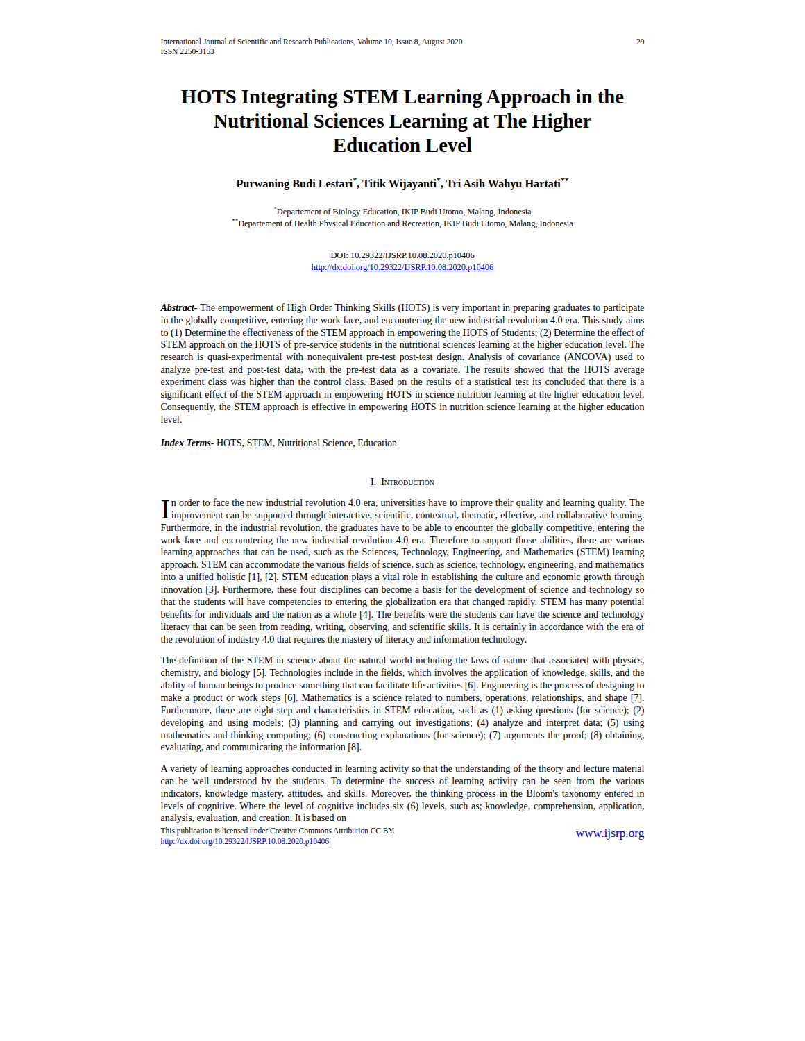International Journal of Scientific and Research Publications, Volume 10, Issue 8, August 2020
ISSN 2250-3153
29
HOTS Integrating STEM Learning Approach in the Nutritional Sciences Learning at The Higher Education Level
Purwaning Budi Lestari*, Titik Wijayanti*, Tri Asih Wahyu Hartati**
*Departement of Biology Education, IKIP Budi Utomo, Malang, Indonesia
**Departement of Health Physical Education and Recreation, IKIP Budi Utomo, Malang, Indonesia
DOI: 10.29322/IJSRP.10.08.2020.p10406
http://dx.doi.org/10.29322/IJSRP.10.08.2020.p10406
Abstract- The empowerment of High Order Thinking Skills (HOTS) is very important in preparing graduates to participate in the globally competitive, entering the work face, and encountering the new industrial revolution 4.0 era. This study aims to (1) Determine the effectiveness of the STEM approach in empowering the HOTS of Students; (2) Determine the effect of STEM approach on the HOTS of pre-service students in the nutritional sciences learning at the higher education level. The research is quasi-experimental with nonequivalent pre-test post-test design. Analysis of covariance (ANCOVA) used to analyze pre-test and post-test data, with the pre-test data as a covariate. The results showed that the HOTS average experiment class was higher than the control class. Based on the results of a statistical test its concluded that there is a significant effect of the STEM approach in empowering HOTS in science nutrition learning at the higher education level. Consequently, the STEM approach is effective in empowering HOTS in nutrition science learning at the higher education level.
Index Terms- HOTS, STEM, Nutritional Science, Education
I. Introduction
In order to face the new industrial revolution 4.0 era, universities have to improve their quality and learning quality. The improvement can be supported through interactive, scientific, contextual, thematic, effective, and collaborative learning. Furthermore, in the industrial revolution, the graduates have to be able to encounter the globally competitive, entering the work face and encountering the new industrial revolution 4.0 era. Therefore to support those abilities, there are various learning approaches that can be used, such as the Sciences, Technology, Engineering, and Mathematics (STEM) learning approach. STEM can accommodate the various fields of science, such as science, technology, engineering, and mathematics into a unified holistic [1], [2]. STEM education plays a vital role in establishing the culture and economic growth through innovation [3]. Furthermore, these four disciplines can become a basis for the development of science and technology so that the students will have competencies to entering the globalization era that changed rapidly. STEM has many potential benefits for individuals and the nation as a whole [4]. The benefits were the students can have the science and technology literacy that can be seen from reading, writing, observing, and scientific skills. It is certainly in accordance with the era of the revolution of industry 4.0 that requires the mastery of literacy and information technology.
The definition of the STEM in science about the natural world including the laws of nature that associated with physics, chemistry, and biology [5]. Technologies include in the fields, which involves the application of knowledge, skills, and the ability of human beings to produce something that can facilitate life activities [6]. Engineering is the process of designing to make a product or work steps [6]. Mathematics is a science related to numbers, operations, relationships, and shape [7]. Furthermore, there are eight-step and characteristics in STEM education, such as (1) asking questions (for science); (2) developing and using models; (3) planning and carrying out investigations; (4) analyze and interpret data; (5) using mathematics and thinking computing; (6) constructing explanations (for science); (7) arguments the proof; (8) obtaining, evaluating, and communicating the information [8].
A variety of learning approaches conducted in learning activity so that the understanding of the theory and lecture material can be well understood by the students. To determine the success of learning activity can be seen from the various indicators, knowledge mastery, attitudes, and skills. Moreover, the thinking process in the Bloom's taxonomy entered in levels of cognitive. Where the level of cognitive includes six (6) levels, such as; knowledge, comprehension, application, analysis, evaluation, and creation. It is based on
This publication is licensed under Creative Commons Attribution CC BY. http://dx.doi.org/10.29322/IJSRP.10.08.2020.p10406 www.ijsrp.org